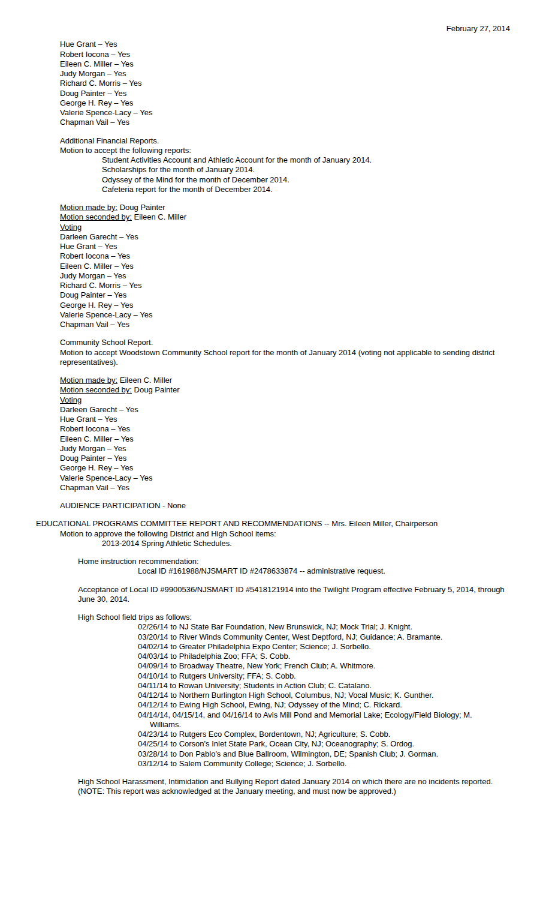February 27, 2014
Hue Grant – Yes
Robert Iocona – Yes
Eileen C. Miller – Yes
Judy Morgan – Yes
Richard C. Morris – Yes
Doug Painter – Yes
George H. Rey – Yes
Valerie Spence-Lacy – Yes
Chapman Vail – Yes
Additional Financial Reports.
Motion to accept the following reports:
Student Activities Account and Athletic Account for the month of January 2014.
Scholarships for the month of January 2014.
Odyssey of the Mind for the month of December 2014.
Cafeteria report for the month of December 2014.
Motion made by: Doug Painter
Motion seconded by: Eileen C. Miller
Voting
Darleen Garecht – Yes
Hue Grant – Yes
Robert Iocona – Yes
Eileen C. Miller – Yes
Judy Morgan – Yes
Richard C. Morris – Yes
Doug Painter – Yes
George H. Rey – Yes
Valerie Spence-Lacy – Yes
Chapman Vail – Yes
Community School Report.
Motion to accept Woodstown Community School report for the month of January 2014 (voting not applicable to sending district representatives).
Motion made by: Eileen C. Miller
Motion seconded by: Doug Painter
Voting
Darleen Garecht – Yes
Hue Grant – Yes
Robert Iocona – Yes
Eileen C. Miller – Yes
Judy Morgan – Yes
Doug Painter – Yes
George H. Rey – Yes
Valerie Spence-Lacy – Yes
Chapman Vail – Yes
AUDIENCE PARTICIPATION - None
EDUCATIONAL PROGRAMS COMMITTEE REPORT AND RECOMMENDATIONS -- Mrs. Eileen Miller, Chairperson
Motion to approve the following District and High School items:
2013-2014 Spring Athletic Schedules.
Home instruction recommendation:
Local ID #161988/NJSMART ID #2478633874 -- administrative request.
Acceptance of Local ID #9900536/NJSMART ID #5418121914 into the Twilight Program effective February 5, 2014, through June 30, 2014.
High School field trips as follows:
02/26/14 to NJ State Bar Foundation, New Brunswick, NJ; Mock Trial; J. Knight.
03/20/14 to River Winds Community Center, West Deptford, NJ; Guidance; A. Bramante.
04/02/14 to Greater Philadelphia Expo Center; Science; J. Sorbello.
04/03/14 to Philadelphia Zoo; FFA; S. Cobb.
04/09/14 to Broadway Theatre, New York; French Club; A. Whitmore.
04/10/14 to Rutgers University; FFA; S. Cobb.
04/11/14 to Rowan University; Students in Action Club; C. Catalano.
04/12/14 to Northern Burlington High School, Columbus, NJ; Vocal Music; K. Gunther.
04/12/14 to Ewing High School, Ewing, NJ; Odyssey of the Mind; C. Rickard.
04/14/14, 04/15/14, and 04/16/14 to Avis Mill Pond and Memorial Lake; Ecology/Field Biology; M.
Williams.
04/23/14 to Rutgers Eco Complex, Bordentown, NJ; Agriculture; S. Cobb.
04/25/14 to Corson's Inlet State Park, Ocean City, NJ; Oceanography; S. Ordog.
03/28/14 to Don Pablo's and Blue Ballroom, Wilmington, DE; Spanish Club; J. Gorman.
03/12/14 to Salem Community College; Science; J. Sorbello.
High School Harassment, Intimidation and Bullying Report dated January 2014 on which there are no incidents reported. (NOTE: This report was acknowledged at the January meeting, and must now be approved.)